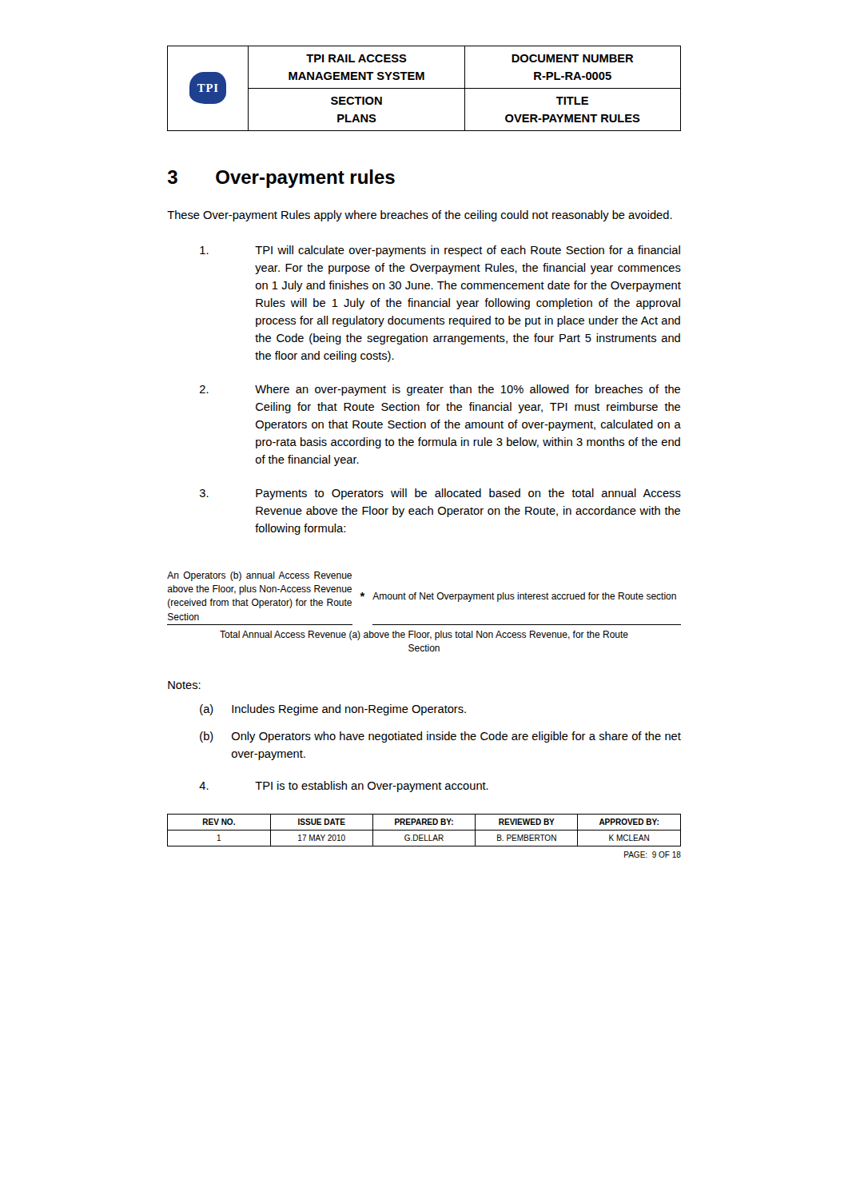| TPI | TPI RAIL ACCESS MANAGEMENT SYSTEM | DOCUMENT NUMBER R-PL-RA-0005 |
| SECTION PLANS | TITLE OVER-PAYMENT RULES |
3 Over-payment rules
These Over-payment Rules apply where breaches of the ceiling could not reasonably be avoided.
TPI will calculate over-payments in respect of each Route Section for a financial year. For the purpose of the Overpayment Rules, the financial year commences on 1 July and finishes on 30 June. The commencement date for the Overpayment Rules will be 1 July of the financial year following completion of the approval process for all regulatory documents required to be put in place under the Act and the Code (being the segregation arrangements, the four Part 5 instruments and the floor and ceiling costs).
Where an over-payment is greater than the 10% allowed for breaches of the Ceiling for that Route Section for the financial year, TPI must reimburse the Operators on that Route Section of the amount of over-payment, calculated on a pro-rata basis according to the formula in rule 3 below, within 3 months of the end of the financial year.
Payments to Operators will be allocated based on the total annual Access Revenue above the Floor by each Operator on the Route, in accordance with the following formula:
| An Operators (b) annual Access Revenue above the Floor, plus Non-Access Revenue (received from that Operator) for the Route Section | * | Amount of Net Overpayment plus interest accrued for the Route section |
Total Annual Access Revenue (a) above the Floor, plus total Non Access Revenue, for the Route Section
Notes:
Includes Regime and non-Regime Operators.
Only Operators who have negotiated inside the Code are eligible for a share of the net over-payment.
TPI is to establish an Over-payment account.
| REV NO. | ISSUE DATE | PREPARED BY: | REVIEWED BY | APPROVED BY: |
| --- | --- | --- | --- | --- |
| 1 | 17 MAY 2010 | G.DELLAR | B. PEMBERTON | K MCLEAN |
PAGE: 9 OF 18